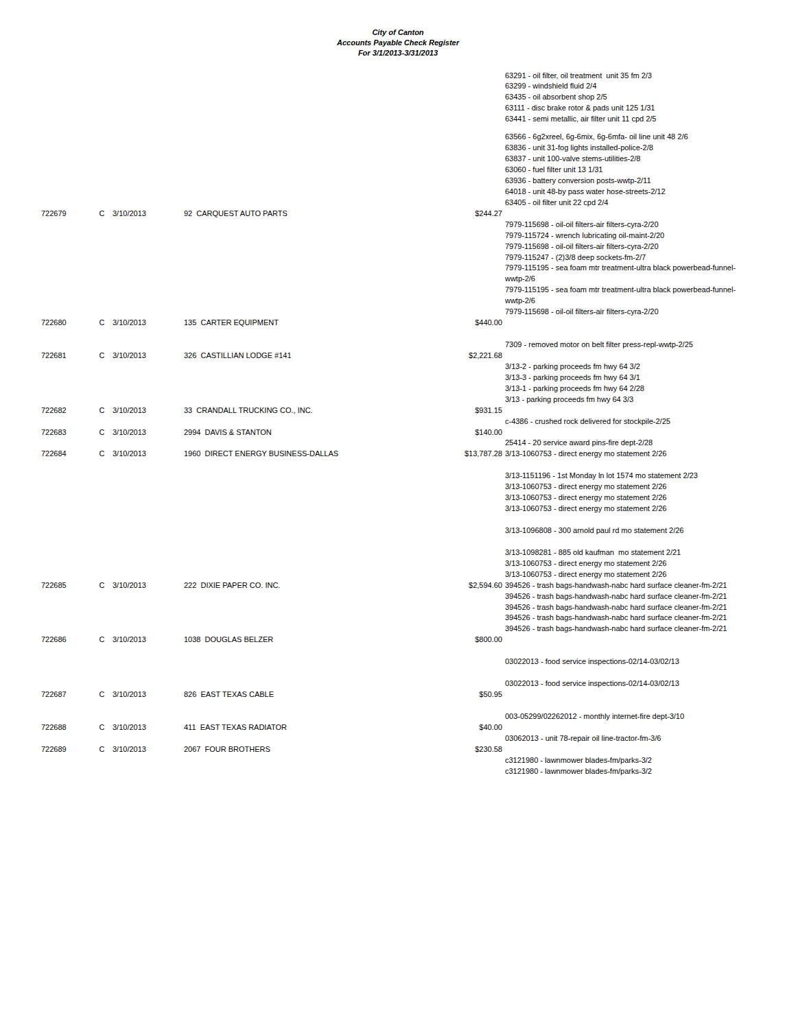City of Canton
Accounts Payable Check Register
For 3/1/2013-3/31/2013
| | | | | | 63291 - oil filter, oil treatment unit 35 fm 2/3 63299 - windshield fluid 2/4 63435 - oil absorbent shop 2/5 63111 - disc brake rotor & pads unit 125 1/31 63441 - semi metallic, air filter unit 11 cpd 2/5 |
| | | | | | 63566 - 6g2xreel, 6g-6mix, 6g-6mfa- oil line unit 48 2/6 63836 - unit 31-fog lights installed-police-2/8 63837 - unit 100-valve stems-utilities-2/8 63060 - fuel filter unit 13 1/31 63936 - battery conversion posts-wwtp-2/11 64018 - unit 48-by pass water hose-streets-2/12 63405 - oil filter unit 22 cpd 2/4 |
| 722679 | C | 3/10/2013 | 92 CARQUEST AUTO PARTS | $244.27 | |
| | | | | | 7979-115698 - oil-oil filters-air filters-cyra-2/20 7979-115724 - wrench lubricating oil-maint-2/20 7979-115698 - oil-oil filters-air filters-cyra-2/20 7979-115247 - (2)3/8 deep sockets-fm-2/7 7979-115195 - sea foam mtr treatment-ultra black powerbead-funnel-wwtp-2/6 7979-115195 - sea foam mtr treatment-ultra black powerbead-funnel-wwtp-2/6 7979-115698 - oil-oil filters-air filters-cyra-2/20 |
| 722680 | C | 3/10/2013 | 135 CARTER EQUIPMENT | $440.00 | |
| | | | | | 7309 - removed motor on belt filter press-repl-wwtp-2/25 |
| 722681 | C | 3/10/2013 | 326 CASTILLIAN LODGE #141 | $2,221.68 | |
| | | | | | 3/13-2 - parking proceeds fm hwy 64 3/2 3/13-3 - parking proceeds fm hwy 64 3/1 3/13-1 - parking proceeds fm hwy 64 2/28 3/13 - parking proceeds fm hwy 64 3/3 |
| 722682 | C | 3/10/2013 | 33 CRANDALL TRUCKING CO., INC. | $931.15 | |
| | | | | | c-4386 - crushed rock delivered for stockpile-2/25 |
| 722683 | C | 3/10/2013 | 2994 DAVIS & STANTON | $140.00 | |
| | | | | | 25414 - 20 service award pins-fire dept-2/28 |
| 722684 | C | 3/10/2013 | 1960 DIRECT ENERGY BUSINESS-DALLAS | $13,787.28 | 3/13-1060753 - direct energy mo statement 2/26 |
| | | | | | 3/13-1151196 - 1st Monday ln lot 1574 mo statement 2/23 3/13-1060753 - direct energy mo statement 2/26 3/13-1060753 - direct energy mo statement 2/26 3/13-1060753 - direct energy mo statement 2/26 3/13-1096808 - 300 arnold paul rd mo statement 2/26 3/13-1098281 - 885 old kaufman mo statement 2/21 3/13-1060753 - direct energy mo statement 2/26 3/13-1060753 - direct energy mo statement 2/26 |
| 722685 | C | 3/10/2013 | 222 DIXIE PAPER CO. INC. | $2,594.60 | 394526 - trash bags-handwash-nabc hard surface cleaner-fm-2/21 394526 - trash bags-handwash-nabc hard surface cleaner-fm-2/21 394526 - trash bags-handwash-nabc hard surface cleaner-fm-2/21 394526 - trash bags-handwash-nabc hard surface cleaner-fm-2/21 394526 - trash bags-handwash-nabc hard surface cleaner-fm-2/21 |
| 722686 | C | 3/10/2013 | 1038 DOUGLAS BELZER | $800.00 | |
| | | | | | 03022013 - food service inspections-02/14-03/02/13 03022013 - food service inspections-02/14-03/02/13 |
| 722687 | C | 3/10/2013 | 826 EAST TEXAS CABLE | $50.95 | |
| | | | | | 003-05299/02262012 - monthly internet-fire dept-3/10 |
| 722688 | C | 3/10/2013 | 411 EAST TEXAS RADIATOR | $40.00 | |
| | | | | | 03062013 - unit 78-repair oil line-tractor-fm-3/6 |
| 722689 | C | 3/10/2013 | 2067 FOUR BROTHERS | $230.58 | |
| | | | | | c3121980 - lawnmower blades-fm/parks-3/2 c3121980 - lawnmower blades-fm/parks-3/2 |